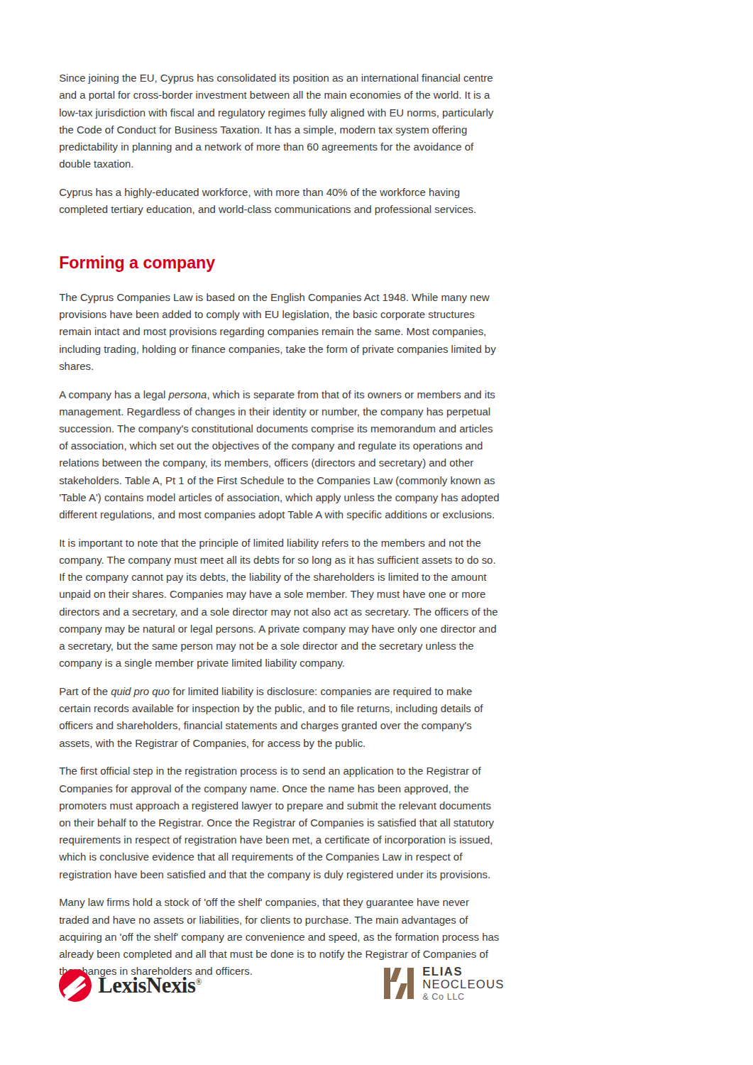Since joining the EU, Cyprus has consolidated its position as an international financial centre and a portal for cross-border investment between all the main economies of the world. It is a low-tax jurisdiction with fiscal and regulatory regimes fully aligned with EU norms, particularly the Code of Conduct for Business Taxation. It has a simple, modern tax system offering predictability in planning and a network of more than 60 agreements for the avoidance of double taxation.
Cyprus has a highly-educated workforce, with more than 40% of the workforce having completed tertiary education, and world-class communications and professional services.
Forming a company
The Cyprus Companies Law is based on the English Companies Act 1948. While many new provisions have been added to comply with EU legislation, the basic corporate structures remain intact and most provisions regarding companies remain the same. Most companies, including trading, holding or finance companies, take the form of private companies limited by shares.
A company has a legal persona, which is separate from that of its owners or members and its management. Regardless of changes in their identity or number, the company has perpetual succession. The company's constitutional documents comprise its memorandum and articles of association, which set out the objectives of the company and regulate its operations and relations between the company, its members, officers (directors and secretary) and other stakeholders. Table A, Pt 1 of the First Schedule to the Companies Law (commonly known as 'Table A') contains model articles of association, which apply unless the company has adopted different regulations, and most companies adopt Table A with specific additions or exclusions.
It is important to note that the principle of limited liability refers to the members and not the company. The company must meet all its debts for so long as it has sufficient assets to do so. If the company cannot pay its debts, the liability of the shareholders is limited to the amount unpaid on their shares. Companies may have a sole member. They must have one or more directors and a secretary, and a sole director may not also act as secretary. The officers of the company may be natural or legal persons. A private company may have only one director and a secretary, but the same person may not be a sole director and the secretary unless the company is a single member private limited liability company.
Part of the quid pro quo for limited liability is disclosure: companies are required to make certain records available for inspection by the public, and to file returns, including details of officers and shareholders, financial statements and charges granted over the company's assets, with the Registrar of Companies, for access by the public.
The first official step in the registration process is to send an application to the Registrar of Companies for approval of the company name. Once the name has been approved, the promoters must approach a registered lawyer to prepare and submit the relevant documents on their behalf to the Registrar. Once the Registrar of Companies is satisfied that all statutory requirements in respect of registration have been met, a certificate of incorporation is issued, which is conclusive evidence that all requirements of the Companies Law in respect of registration have been satisfied and that the company is duly registered under its provisions.
Many law firms hold a stock of 'off the shelf' companies, that they guarantee have never traded and have no assets or liabilities, for clients to purchase. The main advantages of acquiring an 'off the shelf' company are convenience and speed, as the formation process has already been completed and all that must be done is to notify the Registrar of Companies of the changes in shareholders and officers.
LexisNexis®
ELIAS
NEOCLEOUS
& Co LLC